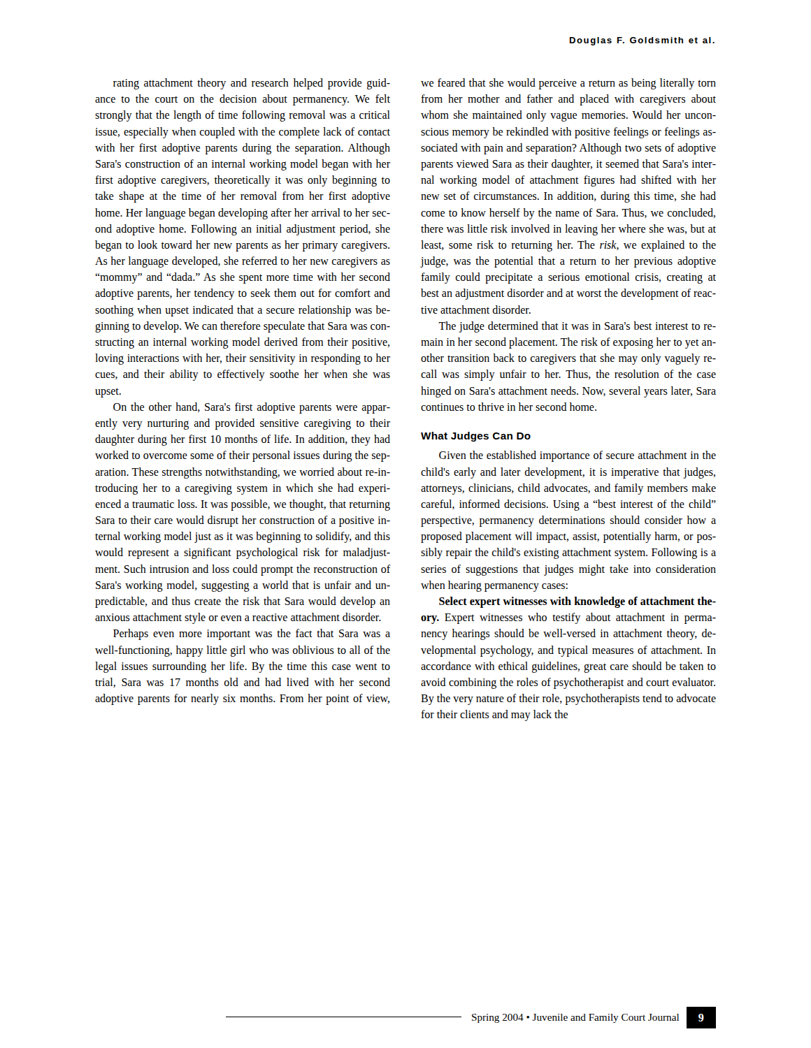Douglas F. Goldsmith et al.
rating attachment theory and research helped provide guidance to the court on the decision about permanency. We felt strongly that the length of time following removal was a critical issue, especially when coupled with the complete lack of contact with her first adoptive parents during the separation. Although Sara's construction of an internal working model began with her first adoptive caregivers, theoretically it was only beginning to take shape at the time of her removal from her first adoptive home. Her language began developing after her arrival to her second adoptive home. Following an initial adjustment period, she began to look toward her new parents as her primary caregivers. As her language developed, she referred to her new caregivers as “mommy” and “dada.” As she spent more time with her second adoptive parents, her tendency to seek them out for comfort and soothing when upset indicated that a secure relationship was beginning to develop. We can therefore speculate that Sara was constructing an internal working model derived from their positive, loving interactions with her, their sensitivity in responding to her cues, and their ability to effectively soothe her when she was upset.
On the other hand, Sara's first adoptive parents were apparently very nurturing and provided sensitive caregiving to their daughter during her first 10 months of life. In addition, they had worked to overcome some of their personal issues during the separation. These strengths notwithstanding, we worried about re-introducing her to a caregiving system in which she had experienced a traumatic loss. It was possible, we thought, that returning Sara to their care would disrupt her construction of a positive internal working model just as it was beginning to solidify, and this would represent a significant psychological risk for maladjustment. Such intrusion and loss could prompt the reconstruction of Sara's working model, suggesting a world that is unfair and unpredictable, and thus create the risk that Sara would develop an anxious attachment style or even a reactive attachment disorder.
Perhaps even more important was the fact that Sara was a well-functioning, happy little girl who was oblivious to all of the legal issues surrounding her life. By the time this case went to trial, Sara was 17 months old and had lived with her second adoptive parents for nearly six months. From her point of view, we feared that she would perceive a return as being literally torn from her mother and father and placed with caregivers about whom she maintained only vague memories. Would her unconscious memory be rekindled with positive feelings or feelings associated with pain and separation? Although two sets of adoptive parents viewed Sara as their daughter, it seemed that Sara's internal working model of attachment figures had shifted with her new set of circumstances. In addition, during this time, she had come to know herself by the name of Sara. Thus, we concluded, there was little risk involved in leaving her where she was, but at least, some risk to returning her. The risk, we explained to the judge, was the potential that a return to her previous adoptive family could precipitate a serious emotional crisis, creating at best an adjustment disorder and at worst the development of reactive attachment disorder.
The judge determined that it was in Sara's best interest to remain in her second placement. The risk of exposing her to yet another transition back to caregivers that she may only vaguely recall was simply unfair to her. Thus, the resolution of the case hinged on Sara's attachment needs. Now, several years later, Sara continues to thrive in her second home.
What Judges Can Do
Given the established importance of secure attachment in the child's early and later development, it is imperative that judges, attorneys, clinicians, child advocates, and family members make careful, informed decisions. Using a “best interest of the child” perspective, permanency determinations should consider how a proposed placement will impact, assist, potentially harm, or possibly repair the child's existing attachment system. Following is a series of suggestions that judges might take into consideration when hearing permanency cases:
Select expert witnesses with knowledge of attachment theory. Expert witnesses who testify about attachment in permanency hearings should be well-versed in attachment theory, developmental psychology, and typical measures of attachment. In accordance with ethical guidelines, great care should be taken to avoid combining the roles of psychotherapist and court evaluator. By the very nature of their role, psychotherapists tend to advocate for their clients and may lack the
Spring 2004 • Juvenile and Family Court Journal
9